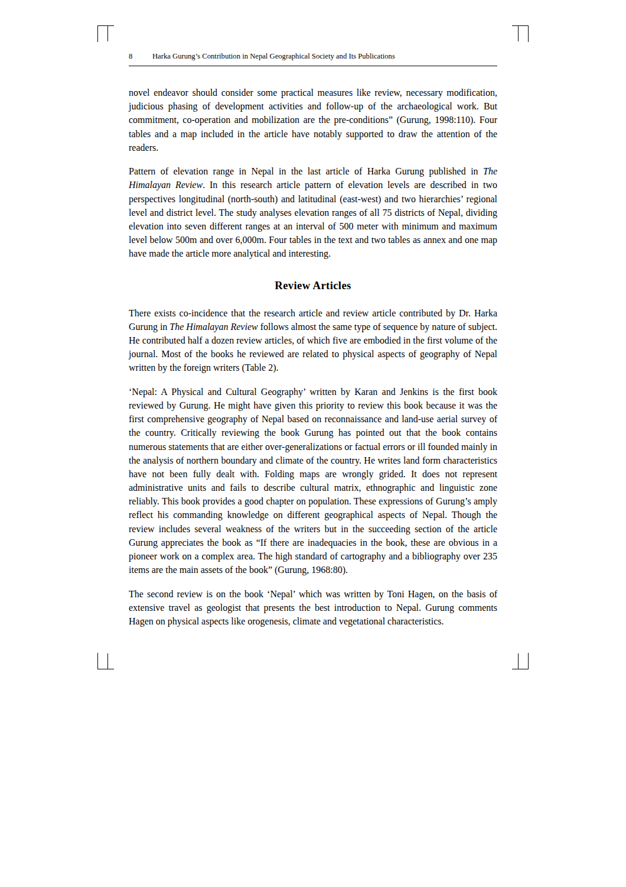8 Harka Gurung’s Contribution in Nepal Geographical Society and Its Publications
novel endeavor should consider some practical measures like review, necessary modification, judicious phasing of development activities and follow-up of the archaeological work. But commitment, co-operation and mobilization are the pre-conditions” (Gurung, 1998:110). Four tables and a map included in the article have notably supported to draw the attention of the readers.
Pattern of elevation range in Nepal in the last article of Harka Gurung published in The Himalayan Review. In this research article pattern of elevation levels are described in two perspectives longitudinal (north-south) and latitudinal (east-west) and two hierarchies’ regional level and district level. The study analyses elevation ranges of all 75 districts of Nepal, dividing elevation into seven different ranges at an interval of 500 meter with minimum and maximum level below 500m and over 6,000m. Four tables in the text and two tables as annex and one map have made the article more analytical and interesting.
Review Articles
There exists co-incidence that the research article and review article contributed by Dr. Harka Gurung in The Himalayan Review follows almost the same type of sequence by nature of subject. He contributed half a dozen review articles, of which five are embodied in the first volume of the journal. Most of the books he reviewed are related to physical aspects of geography of Nepal written by the foreign writers (Table 2).
‘Nepal: A Physical and Cultural Geography’ written by Karan and Jenkins is the first book reviewed by Gurung. He might have given this priority to review this book because it was the first comprehensive geography of Nepal based on reconnaissance and land-use aerial survey of the country. Critically reviewing the book Gurung has pointed out that the book contains numerous statements that are either over-generalizations or factual errors or ill founded mainly in the analysis of northern boundary and climate of the country. He writes land form characteristics have not been fully dealt with. Folding maps are wrongly grided. It does not represent administrative units and fails to describe cultural matrix, ethnographic and linguistic zone reliably. This book provides a good chapter on population. These expressions of Gurung’s amply reflect his commanding knowledge on different geographical aspects of Nepal. Though the review includes several weakness of the writers but in the succeeding section of the article Gurung appreciates the book as “If there are inadequacies in the book, these are obvious in a pioneer work on a complex area. The high standard of cartography and a bibliography over 235 items are the main assets of the book” (Gurung, 1968:80).
The second review is on the book ‘Nepal’ which was written by Toni Hagen, on the basis of extensive travel as geologist that presents the best introduction to Nepal. Gurung comments Hagen on physical aspects like orogenesis, climate and vegetational characteristics.